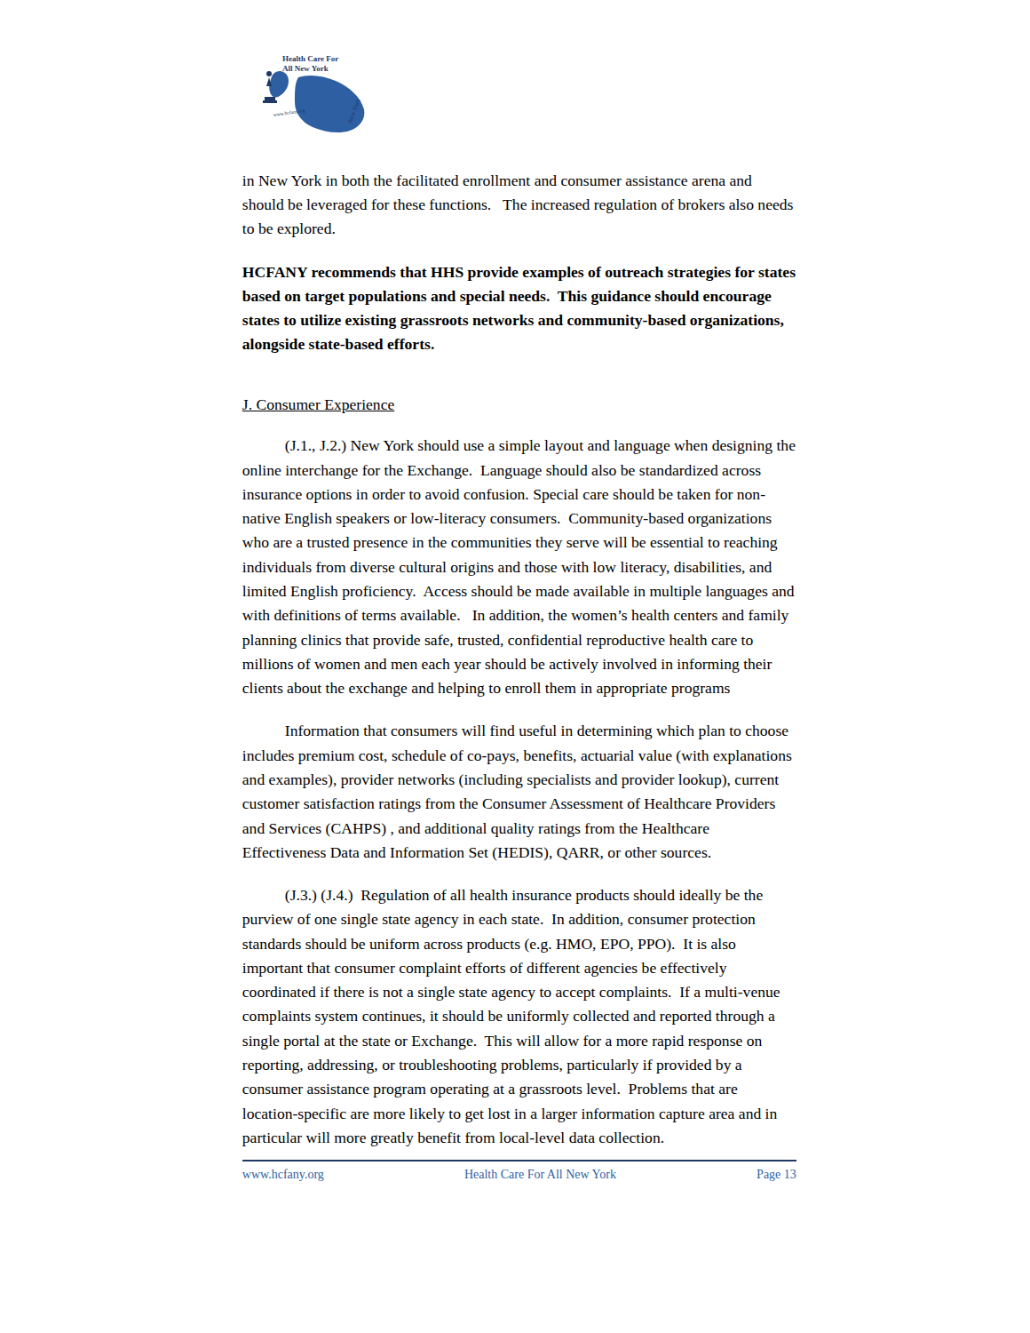Health Care For All New York www.hcfany.org New York
in New York in both the facilitated enrollment and consumer assistance arena and should be leveraged for these functions. The increased regulation of brokers also needs to be explored.
HCFANY recommends that HHS provide examples of outreach strategies for states based on target populations and special needs. This guidance should encourage states to utilize existing grassroots networks and community-based organizations, alongside state-based efforts.
J. Consumer Experience
(J.1., J.2.) New York should use a simple layout and language when designing the online interchange for the Exchange. Language should also be standardized across insurance options in order to avoid confusion. Special care should be taken for non-native English speakers or low-literacy consumers. Community-based organizations who are a trusted presence in the communities they serve will be essential to reaching individuals from diverse cultural origins and those with low literacy, disabilities, and limited English proficiency. Access should be made available in multiple languages and with definitions of terms available. In addition, the women’s health centers and family planning clinics that provide safe, trusted, confidential reproductive health care to millions of women and men each year should be actively involved in informing their clients about the exchange and helping to enroll them in appropriate programs
Information that consumers will find useful in determining which plan to choose includes premium cost, schedule of co-pays, benefits, actuarial value (with explanations and examples), provider networks (including specialists and provider lookup), current customer satisfaction ratings from the Consumer Assessment of Healthcare Providers and Services (CAHPS) , and additional quality ratings from the Healthcare Effectiveness Data and Information Set (HEDIS), QARR, or other sources.
(J.3.) (J.4.) Regulation of all health insurance products should ideally be the purview of one single state agency in each state. In addition, consumer protection standards should be uniform across products (e.g. HMO, EPO, PPO). It is also important that consumer complaint efforts of different agencies be effectively coordinated if there is not a single state agency to accept complaints. If a multi-venue complaints system continues, it should be uniformly collected and reported through a single portal at the state or Exchange. This will allow for a more rapid response on reporting, addressing, or troubleshooting problems, particularly if provided by a consumer assistance program operating at a grassroots level. Problems that are location-specific are more likely to get lost in a larger information capture area and in particular will more greatly benefit from local-level data collection.
www.hcfany.org Health Care For All New York Page 13